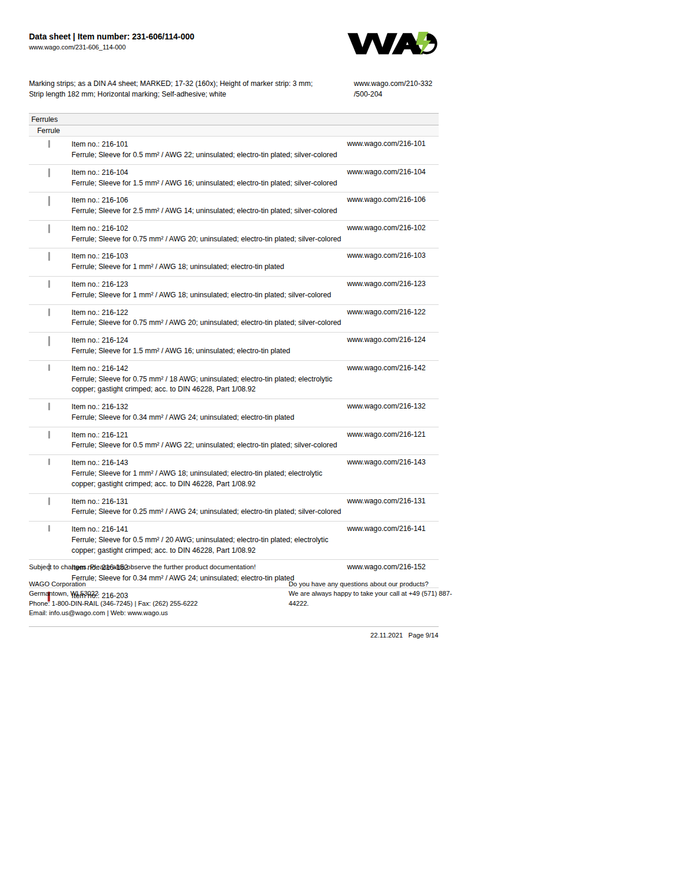Data sheet | Item number: 231-606/114-000
www.wago.com/231-606_114-000
Marking strips; as a DIN A4 sheet; MARKED; 17-32 (160x); Height of marker strip: 3 mm; Strip length 182 mm; Horizontal marking; Self-adhesive; white
www.wago.com/210-332
/500-204
| Ferrules |
| Ferrule |
| | Item no.: 216-101 Ferrule; Sleeve for 0.5 mm² / AWG 22; uninsulated; electro-tin plated; silver-colored | www.wago.com/216-101 |
| | Item no.: 216-104 Ferrule; Sleeve for 1.5 mm² / AWG 16; uninsulated; electro-tin plated; silver-colored | www.wago.com/216-104 |
| | Item no.: 216-106 Ferrule; Sleeve for 2.5 mm² / AWG 14; uninsulated; electro-tin plated; silver-colored | www.wago.com/216-106 |
| | Item no.: 216-102 Ferrule; Sleeve for 0.75 mm² / AWG 20; uninsulated; electro-tin plated; silver-colored | www.wago.com/216-102 |
| | Item no.: 216-103 Ferrule; Sleeve for 1 mm² / AWG 18; uninsulated; electro-tin plated | www.wago.com/216-103 |
| | Item no.: 216-123 Ferrule; Sleeve for 1 mm² / AWG 18; uninsulated; electro-tin plated; silver-colored | www.wago.com/216-123 |
| | Item no.: 216-122 Ferrule; Sleeve for 0.75 mm² / AWG 20; uninsulated; electro-tin plated; silver-colored | www.wago.com/216-122 |
| | Item no.: 216-124 Ferrule; Sleeve for 1.5 mm² / AWG 16; uninsulated; electro-tin plated | www.wago.com/216-124 |
| | Item no.: 216-142 Ferrule; Sleeve for 0.75 mm² / 18 AWG; uninsulated; electro-tin plated; electrolytic copper; gastight crimped; acc. to DIN 46228, Part 1/08.92 | www.wago.com/216-142 |
| | Item no.: 216-132 Ferrule; Sleeve for 0.34 mm² / AWG 24; uninsulated; electro-tin plated | www.wago.com/216-132 |
| | Item no.: 216-121 Ferrule; Sleeve for 0.5 mm² / AWG 22; uninsulated; electro-tin plated; silver-colored | www.wago.com/216-121 |
| | Item no.: 216-143 Ferrule; Sleeve for 1 mm² / AWG 18; uninsulated; electro-tin plated; electrolytic copper; gastight crimped; acc. to DIN 46228, Part 1/08.92 | www.wago.com/216-143 |
| | Item no.: 216-131 Ferrule; Sleeve for 0.25 mm² / AWG 24; uninsulated; electro-tin plated; silver-colored | www.wago.com/216-131 |
| | Item no.: 216-141 Ferrule; Sleeve for 0.5 mm² / 20 AWG; uninsulated; electro-tin plated; electrolytic copper; gastight crimped; acc. to DIN 46228, Part 1/08.92 | www.wago.com/216-141 |
| | Item no.: 216-152 Ferrule; Sleeve for 0.34 mm² / AWG 24; uninsulated; electro-tin plated | www.wago.com/216-152 |
| | Item no.: 216-203 | |
Subject to changes. Please also observe the further product documentation!
WAGO Corporation
Germantown, WI 53022
Phone: 1-800-DIN-RAIL (346-7245) | Fax: (262) 255-6222
Email: info.us@wago.com | Web: www.wago.us
Do you have any questions about our products?
We are always happy to take your call at +49 (571) 887-44222.
22.11.2021 Page 9/14